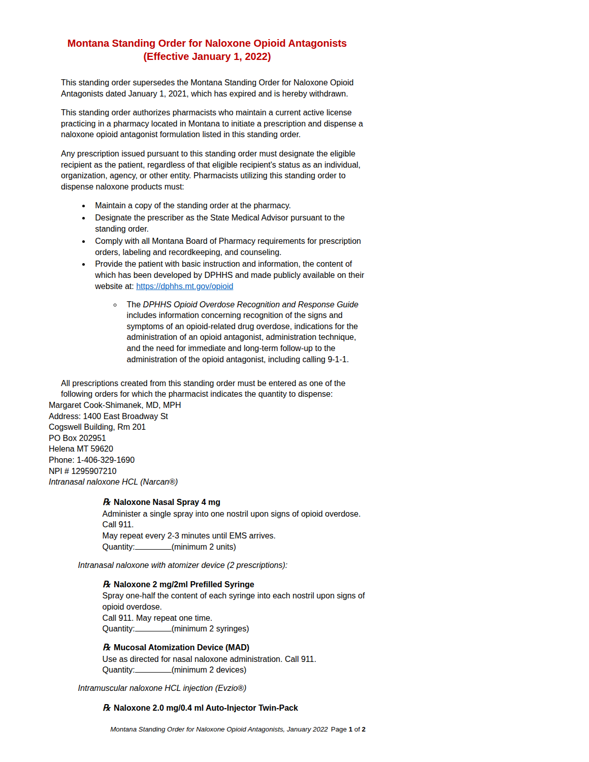Montana Standing Order for Naloxone Opioid Antagonists
(Effective January 1, 2022)
This standing order supersedes the Montana Standing Order for Naloxone Opioid Antagonists dated January 1, 2021, which has expired and is hereby withdrawn.
This standing order authorizes pharmacists who maintain a current active license practicing in a pharmacy located in Montana to initiate a prescription and dispense a naloxone opioid antagonist formulation listed in this standing order.
Any prescription issued pursuant to this standing order must designate the eligible recipient as the patient, regardless of that eligible recipient's status as an individual, organization, agency, or other entity. Pharmacists utilizing this standing order to dispense naloxone products must:
Maintain a copy of the standing order at the pharmacy.
Designate the prescriber as the State Medical Advisor pursuant to the standing order.
Comply with all Montana Board of Pharmacy requirements for prescription orders, labeling and recordkeeping, and counseling.
Provide the patient with basic instruction and information, the content of which has been developed by DPHHS and made publicly available on their website at: https://dphhs.mt.gov/opioid
The DPHHS Opioid Overdose Recognition and Response Guide includes information concerning recognition of the signs and symptoms of an opioid-related drug overdose, indications for the administration of an opioid antagonist, administration technique, and the need for immediate and long-term follow-up to the administration of the opioid antagonist, including calling 9-1-1.
All prescriptions created from this standing order must be entered as one of the following orders for which the pharmacist indicates the quantity to dispense:
Margaret Cook-Shimanek, MD, MPH
Address: 1400 East Broadway St
Cogswell Building, Rm 201
PO Box 202951
Helena MT 59620
Phone: 1-406-329-1690
NPI # 1295907210
Intranasal naloxone HCL (Narcan®)
℞ Naloxone Nasal Spray 4 mg
Administer a single spray into one nostril upon signs of opioid overdose. Call 911.
May repeat every 2-3 minutes until EMS arrives.
Quantity: (minimum 2 units)
Intranasal naloxone with atomizer device (2 prescriptions):
℞ Naloxone 2 mg/2ml Prefilled Syringe
Spray one-half the content of each syringe into each nostril upon signs of opioid overdose.
Call 911. May repeat one time.
Quantity: (minimum 2 syringes)
℞ Mucosal Atomization Device (MAD)
Use as directed for nasal naloxone administration. Call 911.
Quantity: (minimum 2 devices)
Intramuscular naloxone HCL injection (Evzio®)
℞ Naloxone 2.0 mg/0.4 ml Auto-Injector Twin-Pack
Montana Standing Order for Naloxone Opioid Antagonists, January 2022
Page 1 of 2